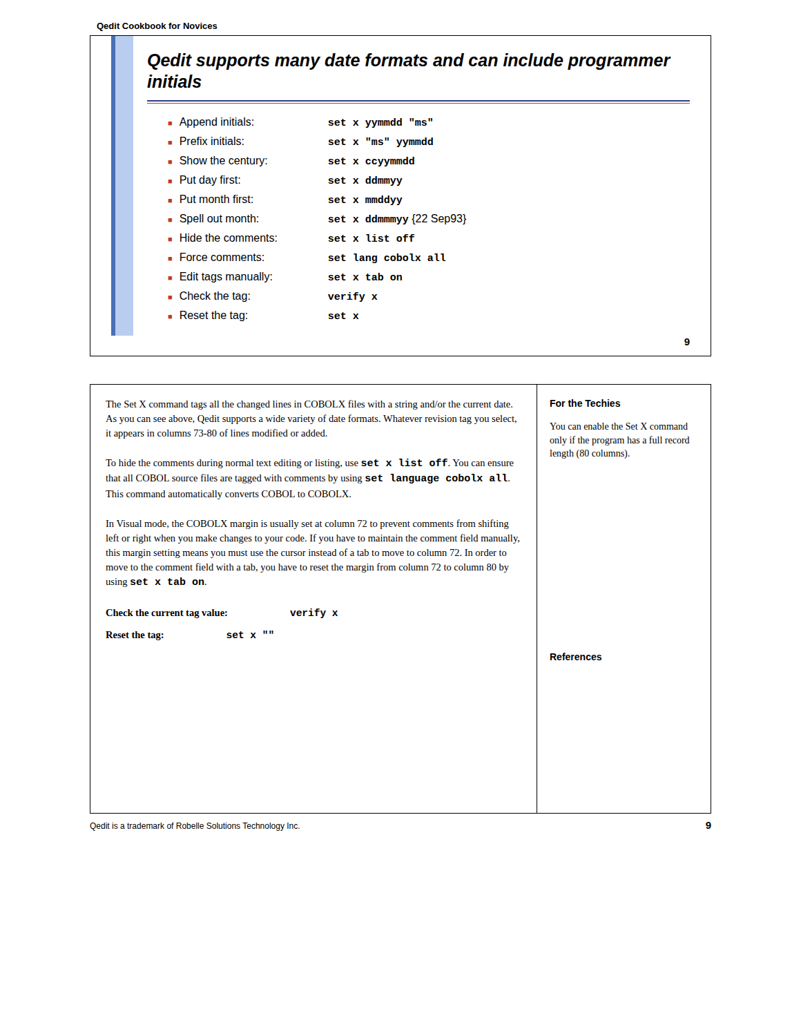Qedit Cookbook for Novices
Qedit supports many date formats and can include programmer initials
■Append initials: set x yymmdd "ms"
■Prefix initials: set x "ms" yymmdd
■Show the century: set x ccyymmdd
■Put day first: set x ddmmyy
■Put month first: set x mmddyy
■Spell out month: set x ddmmmyy {22 Sep93}
■Hide the comments: set x list off
■Force comments: set lang cobolx all
■Edit tags manually: set x tab on
■Check the tag: verify x
■Reset the tag: set x
9
The Set X command tags all the changed lines in COBOLX files with a string and/or the current date. As you can see above, Qedit supports a wide variety of date formats. Whatever revision tag you select, it appears in columns 73-80 of lines modified or added.
To hide the comments during normal text editing or listing, use set x list off. You can ensure that all COBOL source files are tagged with comments by using set language cobolx all. This command automatically converts COBOL to COBOLX.
In Visual mode, the COBOLX margin is usually set at column 72 to prevent comments from shifting left or right when you make changes to your code. If you have to maintain the comment field manually, this margin setting means you must use the cursor instead of a tab to move to column 72. In order to move to the comment field with a tab, you have to reset the margin from column 72 to column 80 by using set x tab on.
Check the current tag value:verify x
Reset the tag:set x ""
For the Techies
You can enable the Set X command only if the program has a full record length (80 columns).
References
Qedit is a trademark of Robelle Solutions Technology Inc.
9